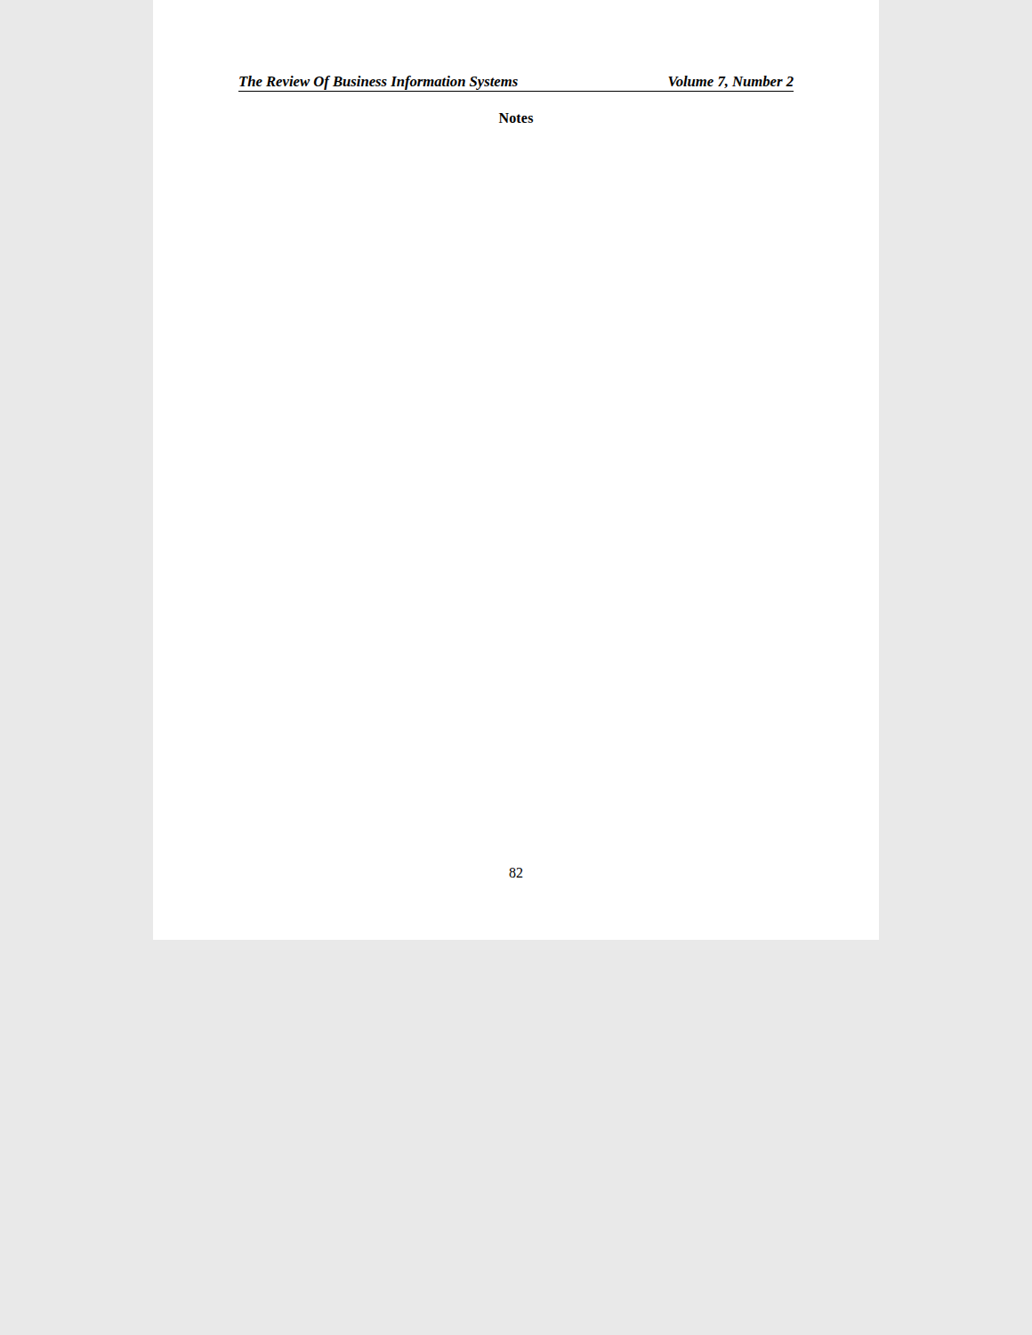The Review Of Business Information Systems Volume 7, Number 2
Notes
82